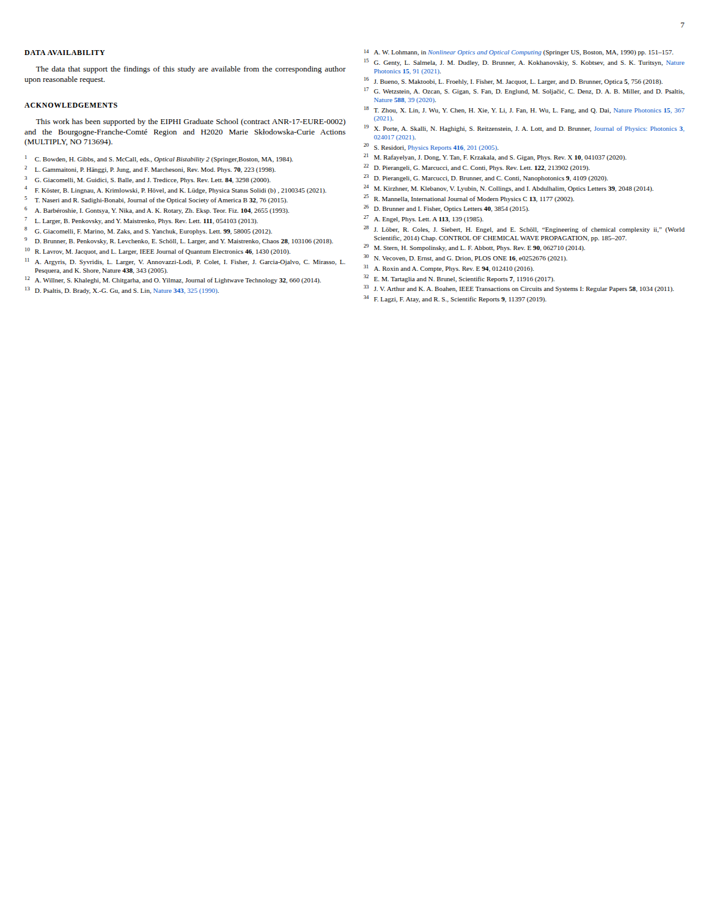7
Data availability
The data that support the findings of this study are available from the corresponding author upon reasonable request.
Acknowledgements
This work has been supported by the EIPHI Graduate School (contract ANR-17-EURE-0002) and the Bourgogne-Franche-Comté Region and H2020 Marie Skłodowska-Curie Actions (MULTIPLY, NO 713694).
1 C. Bowden, H. Gibbs, and S. McCall, eds., Optical Bistability 2 (Springer,Boston, MA, 1984).
2 L. Gammaitoni, P. Hänggi, P. Jung, and F. Marchesoni, Rev. Mod. Phys. 70, 223 (1998).
3 G. Giacomelli, M. Guidici, S. Balle, and J. Tredicce, Phys. Rev. Lett. 84, 3298 (2000).
4 F. Köster, B. Lingnau, A. Krimlowski, P. Hövel, and K. Lüdge, Physica Status Solidi (b) , 2100345 (2021).
5 T. Naseri and R. Sadighi-Bonabi, Journal of the Optical Society of America B 32, 76 (2015).
6 A. Barbéroshie, I. Gontsya, Y. Nika, and A. K. Rotary, Zh. Eksp. Teor. Fiz. 104, 2655 (1993).
7 L. Larger, B. Penkovsky, and Y. Maistrenko, Phys. Rev. Lett. 111, 054103 (2013).
8 G. Giacomelli, F. Marino, M. Zaks, and S. Yanchuk, Europhys. Lett. 99, 58005 (2012).
9 D. Brunner, B. Penkovsky, R. Levchenko, E. Schöll, L. Larger, and Y. Maistrenko, Chaos 28, 103106 (2018).
10 R. Lavrov, M. Jacquot, and L. Larger, IEEE Journal of Quantum Electronics 46, 1430 (2010).
11 A. Argyris, D. Syvridis, L. Larger, V. Annovazzi-Lodi, P. Colet, I. Fisher, J. Garcia-Ojalvo, C. Mirasso, L. Pesquera, and K. Shore, Nature 438, 343 (2005).
12 A. Willner, S. Khaleghi, M. Chitgarha, and O. Yilmaz, Journal of Lightwave Technology 32, 660 (2014).
13 D. Psaltis, D. Brady, X.-G. Gu, and S. Lin, Nature 343, 325 (1990).
14 A. W. Lohmann, in Nonlinear Optics and Optical Computing (Springer US, Boston, MA, 1990) pp. 151–157.
15 G. Genty, L. Salmela, J. M. Dudley, D. Brunner, A. Kokhanovskiy, S. Kobtsev, and S. K. Turitsyn, Nature Photonics 15, 91 (2021).
16 J. Bueno, S. Maktoobi, L. Froehly, I. Fisher, M. Jacquot, L. Larger, and D. Brunner, Optica 5, 756 (2018).
17 G. Wetzstein, A. Ozcan, S. Gigan, S. Fan, D. Englund, M. Soljačić, C. Denz, D. A. B. Miller, and D. Psaltis, Nature 588, 39 (2020).
18 T. Zhou, X. Lin, J. Wu, Y. Chen, H. Xie, Y. Li, J. Fan, H. Wu, L. Fang, and Q. Dai, Nature Photonics 15, 367 (2021).
19 X. Porte, A. Skalli, N. Haghighi, S. Reitzenstein, J. A. Lott, and D. Brunner, Journal of Physics: Photonics 3, 024017 (2021).
20 S. Residori, Physics Reports 416, 201 (2005).
21 M. Rafayelyan, J. Dong, Y. Tan, F. Krzakala, and S. Gigan, Phys. Rev. X 10, 041037 (2020).
22 D. Pierangeli, G. Marcucci, and C. Conti, Phys. Rev. Lett. 122, 213902 (2019).
23 D. Pierangeli, G. Marcucci, D. Brunner, and C. Conti, Nanophotonics 9, 4109 (2020).
24 M. Kirzhner, M. Klebanov, V. Lyubin, N. Collings, and I. Abdulhalim, Optics Letters 39, 2048 (2014).
25 R. Mannella, International Journal of Modern Physics C 13, 1177 (2002).
26 D. Brunner and I. Fisher, Optics Letters 40, 3854 (2015).
27 A. Engel, Phys. Lett. A 113, 139 (1985).
28 J. Löber, R. Coles, J. Siebert, H. Engel, and E. Schöll, “Engineering of chemical complexity ii,” (World Scientific, 2014) Chap. CONTROL OF CHEMICAL WAVE PROPAGATION, pp. 185–207.
29 M. Stern, H. Sompolinsky, and L. F. Abbott, Phys. Rev. E 90, 062710 (2014).
30 N. Vecoven, D. Ernst, and G. Drion, PLOS ONE 16, e0252676 (2021).
31 A. Roxin and A. Compte, Phys. Rev. E 94, 012410 (2016).
32 E. M. Tartaglia and N. Brunel, Scientific Reports 7, 11916 (2017).
33 J. V. Arthur and K. A. Boahen, IEEE Transactions on Circuits and Systems I: Regular Papers 58, 1034 (2011).
34 F. Lagzi, F. Atay, and R. S., Scientific Reports 9, 11397 (2019).